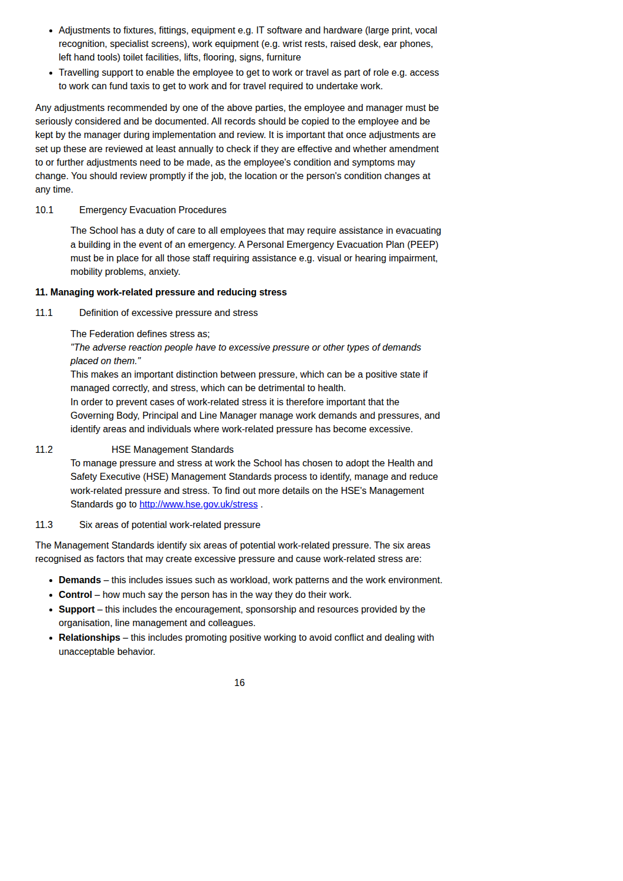Adjustments to fixtures, fittings, equipment e.g. IT software and hardware (large print, vocal recognition, specialist screens), work equipment (e.g. wrist rests, raised desk, ear phones, left hand tools) toilet facilities, lifts, flooring, signs, furniture
Travelling support to enable the employee to get to work or travel as part of role e.g. access to work can fund taxis to get to work and for travel required to undertake work.
Any adjustments recommended by one of the above parties, the employee and manager must be seriously considered and be documented. All records should be copied to the employee and be kept by the manager during implementation and review. It is important that once adjustments are set up these are reviewed at least annually to check if they are effective and whether amendment to or further adjustments need to be made, as the employee's condition and symptoms may change. You should review promptly if the job, the location or the person's condition changes at any time.
10.1
Emergency Evacuation Procedures
The School has a duty of care to all employees that may require assistance in evacuating a building in the event of an emergency. A Personal Emergency Evacuation Plan (PEEP) must be in place for all those staff requiring assistance e.g. visual or hearing impairment, mobility problems, anxiety.
11. Managing work-related pressure and reducing stress
11.1
Definition of excessive pressure and stress
The Federation defines stress as;
"The adverse reaction people have to excessive pressure or other types of demands placed on them."
This makes an important distinction between pressure, which can be a positive state if managed correctly, and stress, which can be detrimental to health.
In order to prevent cases of work-related stress it is therefore important that the Governing Body, Principal and Line Manager manage work demands and pressures, and identify areas and individuals where work-related pressure has become excessive.
11.2
HSE Management Standards
To manage pressure and stress at work the School has chosen to adopt the Health and Safety Executive (HSE) Management Standards process to identify, manage and reduce work-related pressure and stress. To find out more details on the HSE's Management Standards go to http://www.hse.gov.uk/stress .
11.3
Six areas of potential work-related pressure
The Management Standards identify six areas of potential work-related pressure. The six areas recognised as factors that may create excessive pressure and cause work-related stress are:
Demands – this includes issues such as workload, work patterns and the work environment.
Control – how much say the person has in the way they do their work.
Support – this includes the encouragement, sponsorship and resources provided by the organisation, line management and colleagues.
Relationships – this includes promoting positive working to avoid conflict and dealing with unacceptable behavior.
16